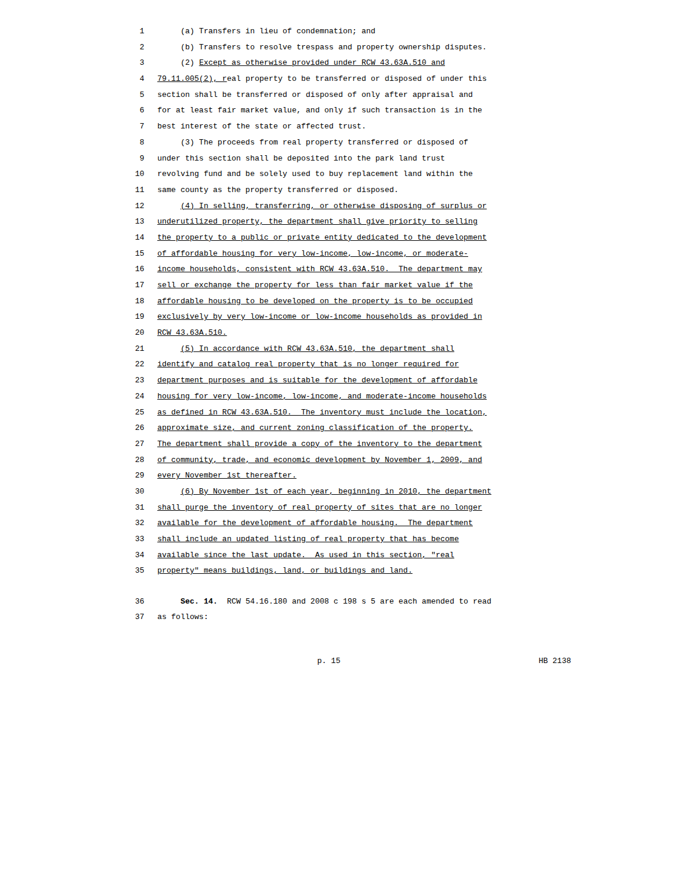| 1 | (a) Transfers in lieu of condemnation; and |
| 2 | (b) Transfers to resolve trespass and property ownership disputes. |
| 3 | (2) Except as otherwise provided under RCW 43.63A.510 and |
| 4 | 79.11.005(2), r eal property to be transferred or disposed of under this |
| 5 | section shall be transferred or disposed of only after appraisal and |
| 6 | for at least fair market value, and only if such transaction is in the |
| 7 | best interest of the state or affected trust. |
| 8 | (3) The proceeds from real property transferred or disposed of |
| 9 | under this section shall be deposited into the park land trust |
| 10 | revolving fund and be solely used to buy replacement land within the |
| 11 | same county as the property transferred or disposed. |
| 12 | (4) In selling, transferring, or otherwise disposing of surplus or |
| 13 | underutilized property, the department shall give priority to selling |
| 14 | the property to a public or private entity dedicated to the development |
| 15 | of affordable housing for very low-income, low-income, or moderate- |
| 16 | income households, consistent with RCW 43.63A.510. The department may |
| 17 | sell or exchange the property for less than fair market value if the |
| 18 | affordable housing to be developed on the property is to be occupied |
| 19 | exclusively by very low-income or low-income households as provided in |
| 20 | RCW 43.63A.510. |
| 21 | (5) In accordance with RCW 43.63A.510, the department shall |
| 22 | identify and catalog real property that is no longer required for |
| 23 | department purposes and is suitable for the development of affordable |
| 24 | housing for very low-income, low-income, and moderate-income households |
| 25 | as defined in RCW 43.63A.510. The inventory must include the location, |
| 26 | approximate size, and current zoning classification of the property. |
| 27 | The department shall provide a copy of the inventory to the department |
| 28 | of community, trade, and economic development by November 1, 2009, and |
| 29 | every November 1st thereafter. |
| 30 | (6) By November 1st of each year, beginning in 2010, the department |
| 31 | shall purge the inventory of real property of sites that are no longer |
| 32 | available for the development of affordable housing. The department |
| 33 | shall include an updated listing of real property that has become |
| 34 | available since the last update. As used in this section, "real |
| 35 | property" means buildings, land, or buildings and land. |
| 36 | Sec. 14. RCW 54.16.180 and 2008 c 198 s 5 are each amended to read |
| 37 | as follows: |
p. 15
HB 2138